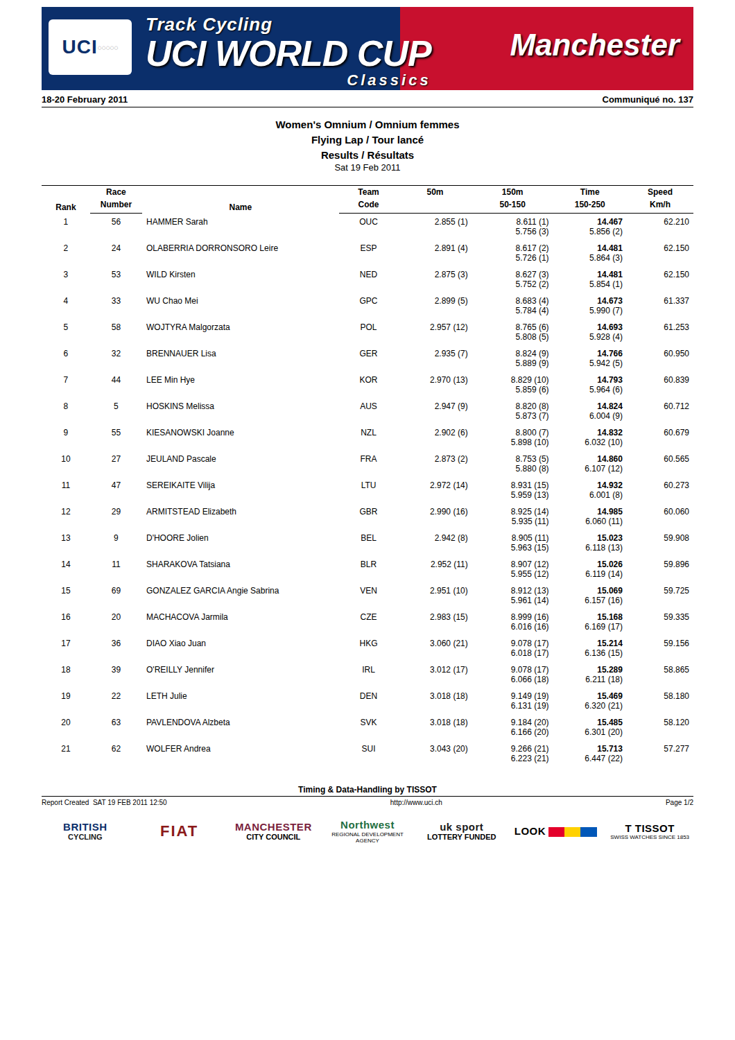UCI◌◌◌◌◌
Track Cycling
UCI WORLD CUP
Classics
Manchester
18-20 February 2011 Communiqué no. 137
Women's Omnium / Omnium femmes
Flying Lap / Tour lancé
Results / Résultats
Sat 19 Feb 2011
| Rank | Race | Name | Team | 50m | 150m | Time | Speed |
| --- | --- | --- | --- | --- | --- | --- | --- |
| Number | Code | | 50-150 | 150-250 | Km/h |
| 1 | 56 | HAMMER Sarah | OUC | 2.855 (1) | 8.611 (1) 5.756 (3) | 14.467 5.856 (2) | 62.210 |
| 2 | 24 | OLABERRIA DORRONSORO Leire | ESP | 2.891 (4) | 8.617 (2) 5.726 (1) | 14.481 5.864 (3) | 62.150 |
| 3 | 53 | WILD Kirsten | NED | 2.875 (3) | 8.627 (3) 5.752 (2) | 14.481 5.854 (1) | 62.150 |
| 4 | 33 | WU Chao Mei | GPC | 2.899 (5) | 8.683 (4) 5.784 (4) | 14.673 5.990 (7) | 61.337 |
| 5 | 58 | WOJTYRA Malgorzata | POL | 2.957 (12) | 8.765 (6) 5.808 (5) | 14.693 5.928 (4) | 61.253 |
| 6 | 32 | BRENNAUER Lisa | GER | 2.935 (7) | 8.824 (9) 5.889 (9) | 14.766 5.942 (5) | 60.950 |
| 7 | 44 | LEE Min Hye | KOR | 2.970 (13) | 8.829 (10) 5.859 (6) | 14.793 5.964 (6) | 60.839 |
| 8 | 5 | HOSKINS Melissa | AUS | 2.947 (9) | 8.820 (8) 5.873 (7) | 14.824 6.004 (9) | 60.712 |
| 9 | 55 | KIESANOWSKI Joanne | NZL | 2.902 (6) | 8.800 (7) 5.898 (10) | 14.832 6.032 (10) | 60.679 |
| 10 | 27 | JEULAND Pascale | FRA | 2.873 (2) | 8.753 (5) 5.880 (8) | 14.860 6.107 (12) | 60.565 |
| 11 | 47 | SEREIKAITE Vilija | LTU | 2.972 (14) | 8.931 (15) 5.959 (13) | 14.932 6.001 (8) | 60.273 |
| 12 | 29 | ARMITSTEAD Elizabeth | GBR | 2.990 (16) | 8.925 (14) 5.935 (11) | 14.985 6.060 (11) | 60.060 |
| 13 | 9 | D'HOORE Jolien | BEL | 2.942 (8) | 8.905 (11) 5.963 (15) | 15.023 6.118 (13) | 59.908 |
| 14 | 11 | SHARAKOVA Tatsiana | BLR | 2.952 (11) | 8.907 (12) 5.955 (12) | 15.026 6.119 (14) | 59.896 |
| 15 | 69 | GONZALEZ GARCIA Angie Sabrina | VEN | 2.951 (10) | 8.912 (13) 5.961 (14) | 15.069 6.157 (16) | 59.725 |
| 16 | 20 | MACHACOVA Jarmila | CZE | 2.983 (15) | 8.999 (16) 6.016 (16) | 15.168 6.169 (17) | 59.335 |
| 17 | 36 | DIAO Xiao Juan | HKG | 3.060 (21) | 9.078 (17) 6.018 (17) | 15.214 6.136 (15) | 59.156 |
| 18 | 39 | O'REILLY Jennifer | IRL | 3.012 (17) | 9.078 (17) 6.066 (18) | 15.289 6.211 (18) | 58.865 |
| 19 | 22 | LETH Julie | DEN | 3.018 (18) | 9.149 (19) 6.131 (19) | 15.469 6.320 (21) | 58.180 |
| 20 | 63 | PAVLENDOVA Alzbeta | SVK | 3.018 (18) | 9.184 (20) 6.166 (20) | 15.485 6.301 (20) | 58.120 |
| 21 | 62 | WOLFER Andrea | SUI | 3.043 (20) | 9.266 (21) 6.223 (21) | 15.713 6.447 (22) | 57.277 |
Timing & Data-Handling by TISSOT
Report Created SAT 19 FEB 2011 12:50 http://www.uci.ch Page 1/2
BRITISHCYCLING
FIAT
MANCHESTERCITY COUNCIL
Northwest REGIONAL DEVELOPMENT AGENCY
uk sport LOTTERY FUNDED
LOOK
T TISSOT SWISS WATCHES SINCE 1853